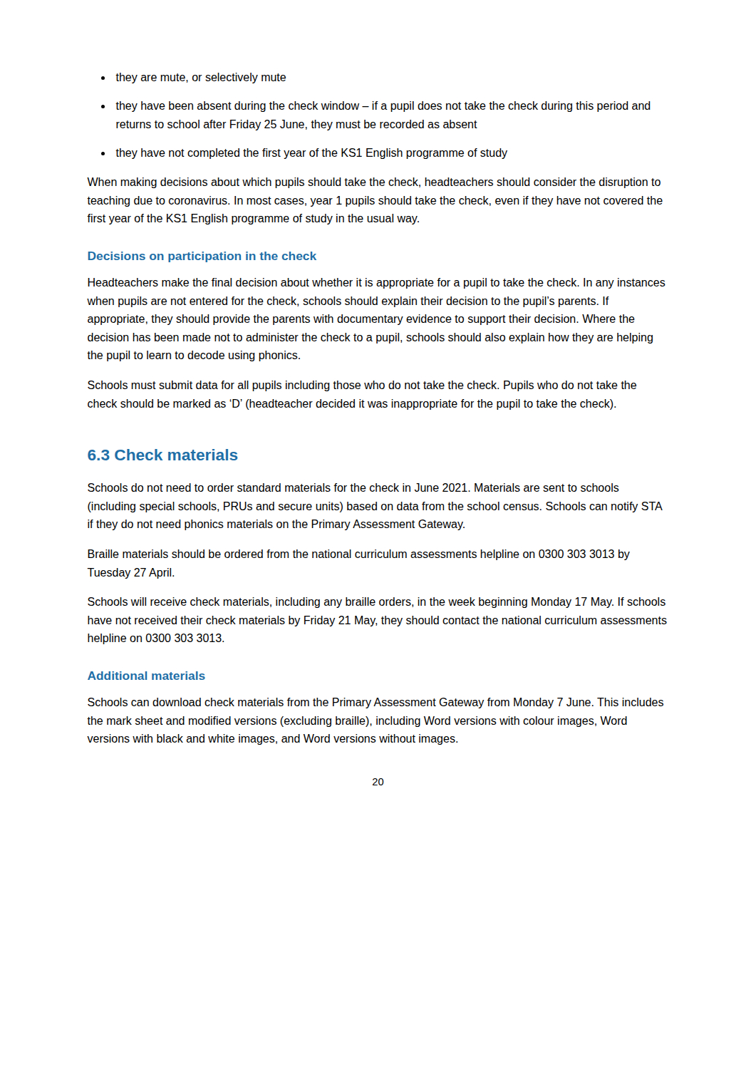they are mute, or selectively mute
they have been absent during the check window – if a pupil does not take the check during this period and returns to school after Friday 25 June, they must be recorded as absent
they have not completed the first year of the KS1 English programme of study
When making decisions about which pupils should take the check, headteachers should consider the disruption to teaching due to coronavirus. In most cases, year 1 pupils should take the check, even if they have not covered the first year of the KS1 English programme of study in the usual way.
Decisions on participation in the check
Headteachers make the final decision about whether it is appropriate for a pupil to take the check. In any instances when pupils are not entered for the check, schools should explain their decision to the pupil’s parents. If appropriate, they should provide the parents with documentary evidence to support their decision. Where the decision has been made not to administer the check to a pupil, schools should also explain how they are helping the pupil to learn to decode using phonics.
Schools must submit data for all pupils including those who do not take the check. Pupils who do not take the check should be marked as ‘D’ (headteacher decided it was inappropriate for the pupil to take the check).
6.3 Check materials
Schools do not need to order standard materials for the check in June 2021. Materials are sent to schools (including special schools, PRUs and secure units) based on data from the school census. Schools can notify STA if they do not need phonics materials on the Primary Assessment Gateway.
Braille materials should be ordered from the national curriculum assessments helpline on 0300 303 3013 by Tuesday 27 April.
Schools will receive check materials, including any braille orders, in the week beginning Monday 17 May. If schools have not received their check materials by Friday 21 May, they should contact the national curriculum assessments helpline on 0300 303 3013.
Additional materials
Schools can download check materials from the Primary Assessment Gateway from Monday 7 June. This includes the mark sheet and modified versions (excluding braille), including Word versions with colour images, Word versions with black and white images, and Word versions without images.
20